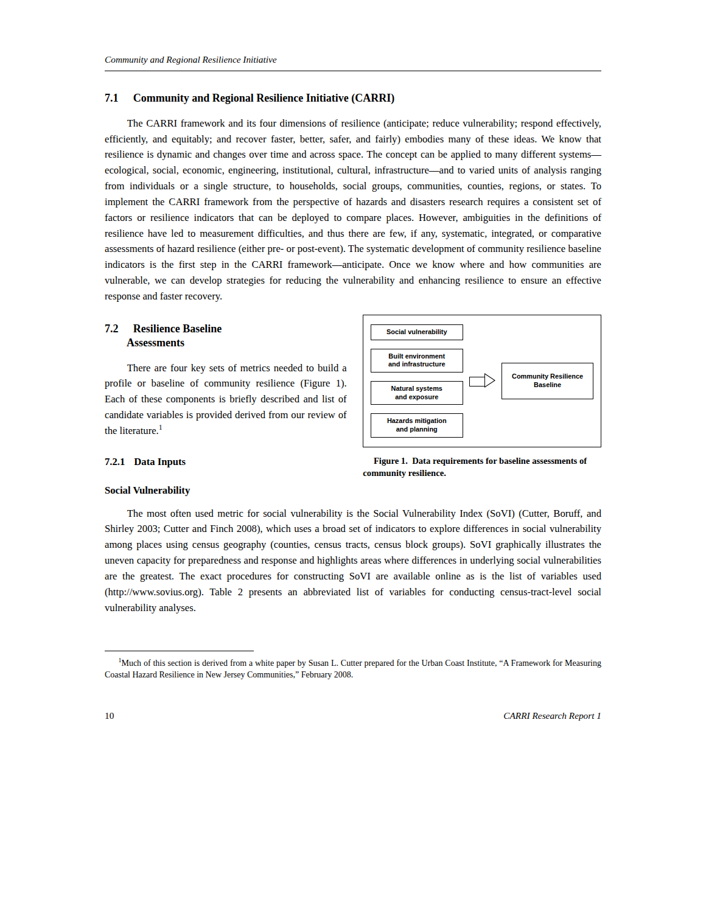Community and Regional Resilience Initiative
7.1 Community and Regional Resilience Initiative (CARRI)
The CARRI framework and its four dimensions of resilience (anticipate; reduce vulnerability; respond effectively, efficiently, and equitably; and recover faster, better, safer, and fairly) embodies many of these ideas. We know that resilience is dynamic and changes over time and across space. The concept can be applied to many different systems—ecological, social, economic, engineering, institutional, cultural, infrastructure—and to varied units of analysis ranging from individuals or a single structure, to households, social groups, communities, counties, regions, or states. To implement the CARRI framework from the perspective of hazards and disasters research requires a consistent set of factors or resilience indicators that can be deployed to compare places. However, ambiguities in the definitions of resilience have led to measurement difficulties, and thus there are few, if any, systematic, integrated, or comparative assessments of hazard resilience (either pre- or post-event). The systematic development of community resilience baseline indicators is the first step in the CARRI framework—anticipate. Once we know where and how communities are vulnerable, we can develop strategies for reducing the vulnerability and enhancing resilience to ensure an effective response and faster recovery.
Social vulnerability
Built environment
and infrastructure
Natural systems
and exposure
Hazards mitigation
and planning
Community Resilience
Baseline
Figure 1. Data requirements for baseline assessments of community resilience.
7.2 Resilience Baseline
Assessments
There are four key sets of metrics needed to build a profile or baseline of community resilience (Figure 1). Each of these components is briefly described and list of candidate variables is provided derived from our review of the literature.1
7.2.1 Data Inputs
Social Vulnerability
The most often used metric for social vulnerability is the Social Vulnerability Index (SoVI) (Cutter, Boruff, and Shirley 2003; Cutter and Finch 2008), which uses a broad set of indicators to explore differences in social vulnerability among places using census geography (counties, census tracts, census block groups). SoVI graphically illustrates the uneven capacity for preparedness and response and highlights areas where differences in underlying social vulnerabilities are the greatest. The exact procedures for constructing SoVI are available online as is the list of variables used (http://www.sovius.org). Table 2 presents an abbreviated list of variables for conducting census-tract-level social vulnerability analyses.
1Much of this section is derived from a white paper by Susan L. Cutter prepared for the Urban Coast Institute, “A Framework for Measuring Coastal Hazard Resilience in New Jersey Communities,” February 2008.
10 CARRI Research Report 1